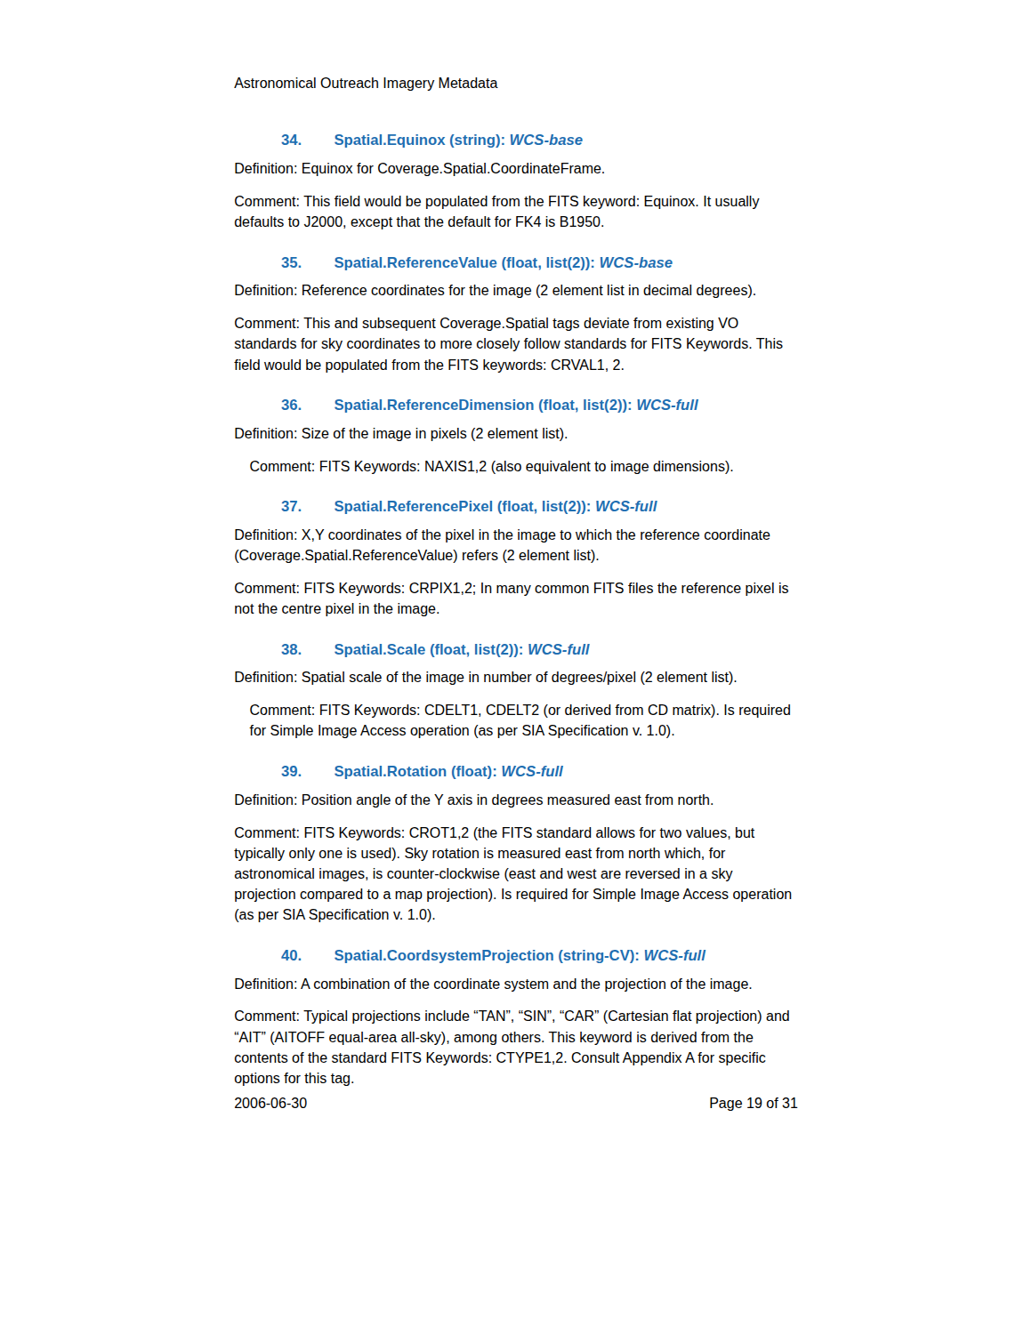Astronomical Outreach Imagery Metadata
34. Spatial.Equinox (string): WCS-base
Definition: Equinox for Coverage.Spatial.CoordinateFrame.
Comment: This field would be populated from the FITS keyword: Equinox. It usually defaults to J2000, except that the default for FK4 is B1950.
35. Spatial.ReferenceValue (float, list(2)): WCS-base
Definition: Reference coordinates for the image (2 element list in decimal degrees).
Comment: This and subsequent Coverage.Spatial tags deviate from existing VO standards for sky coordinates to more closely follow standards for FITS Keywords. This field would be populated from the FITS keywords: CRVAL1, 2.
36. Spatial.ReferenceDimension (float, list(2)): WCS-full
Definition: Size of the image in pixels (2 element list).
Comment: FITS Keywords: NAXIS1,2 (also equivalent to image dimensions).
37. Spatial.ReferencePixel (float, list(2)): WCS-full
Definition: X,Y coordinates of the pixel in the image to which the reference coordinate (Coverage.Spatial.ReferenceValue) refers (2 element list).
Comment: FITS Keywords: CRPIX1,2; In many common FITS files the reference pixel is not the centre pixel in the image.
38. Spatial.Scale (float, list(2)): WCS-full
Definition: Spatial scale of the image in number of degrees/pixel (2 element list).
Comment: FITS Keywords: CDELT1, CDELT2 (or derived from CD matrix). Is required for Simple Image Access operation (as per SIA Specification v. 1.0).
39. Spatial.Rotation (float): WCS-full
Definition: Position angle of the Y axis in degrees measured east from north.
Comment: FITS Keywords: CROT1,2 (the FITS standard allows for two values, but typically only one is used). Sky rotation is measured east from north which, for astronomical images, is counter-clockwise (east and west are reversed in a sky projection compared to a map projection). Is required for Simple Image Access operation (as per SIA Specification v. 1.0).
40. Spatial.CoordsystemProjection (string-CV): WCS-full
Definition: A combination of the coordinate system and the projection of the image.
Comment: Typical projections include “TAN”, “SIN”, “CAR” (Cartesian flat projection) and “AIT” (AITOFF equal-area all-sky), among others. This keyword is derived from the contents of the standard FITS Keywords: CTYPE1,2. Consult Appendix A for specific options for this tag.
2006-06-30 Page 19 of 31